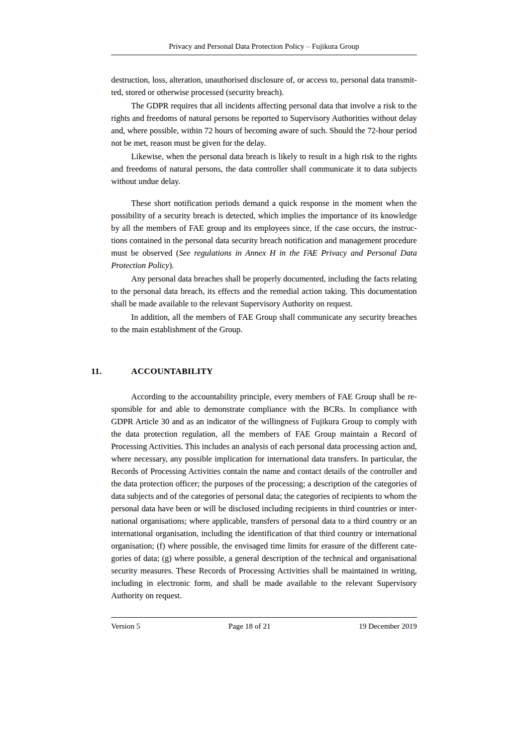Privacy and Personal Data Protection Policy – Fujikura Group
destruction, loss, alteration, unauthorised disclosure of, or access to, personal data transmitted, stored or otherwise processed (security breach).
The GDPR requires that all incidents affecting personal data that involve a risk to the rights and freedoms of natural persons be reported to Supervisory Authorities without delay and, where possible, within 72 hours of becoming aware of such. Should the 72-hour period not be met, reason must be given for the delay.
Likewise, when the personal data breach is likely to result in a high risk to the rights and freedoms of natural persons, the data controller shall communicate it to data subjects without undue delay.
These short notification periods demand a quick response in the moment when the possibility of a security breach is detected, which implies the importance of its knowledge by all the members of FAE group and its employees since, if the case occurs, the instructions contained in the personal data security breach notification and management procedure must be observed (See regulations in Annex H in the FAE Privacy and Personal Data Protection Policy).
Any personal data breaches shall be properly documented, including the facts relating to the personal data breach, its effects and the remedial action taking. This documentation shall be made available to the relevant Supervisory Authority on request.
In addition, all the members of FAE Group shall communicate any security breaches to the main establishment of the Group.
11. ACCOUNTABILITY
According to the accountability principle, every members of FAE Group shall be responsible for and able to demonstrate compliance with the BCRs. In compliance with GDPR Article 30 and as an indicator of the willingness of Fujikura Group to comply with the data protection regulation, all the members of FAE Group maintain a Record of Processing Activities. This includes an analysis of each personal data processing action and, where necessary, any possible implication for international data transfers. In particular, the Records of Processing Activities contain the name and contact details of the controller and the data protection officer; the purposes of the processing; a description of the categories of data subjects and of the categories of personal data; the categories of recipients to whom the personal data have been or will be disclosed including recipients in third countries or international organisations; where applicable, transfers of personal data to a third country or an international organisation, including the identification of that third country or international organisation; (f) where possible, the envisaged time limits for erasure of the different categories of data; (g) where possible, a general description of the technical and organisational security measures. These Records of Processing Activities shall be maintained in writing, including in electronic form, and shall be made available to the relevant Supervisory Authority on request.
Version 5
Page 18 of 21
19 December 2019